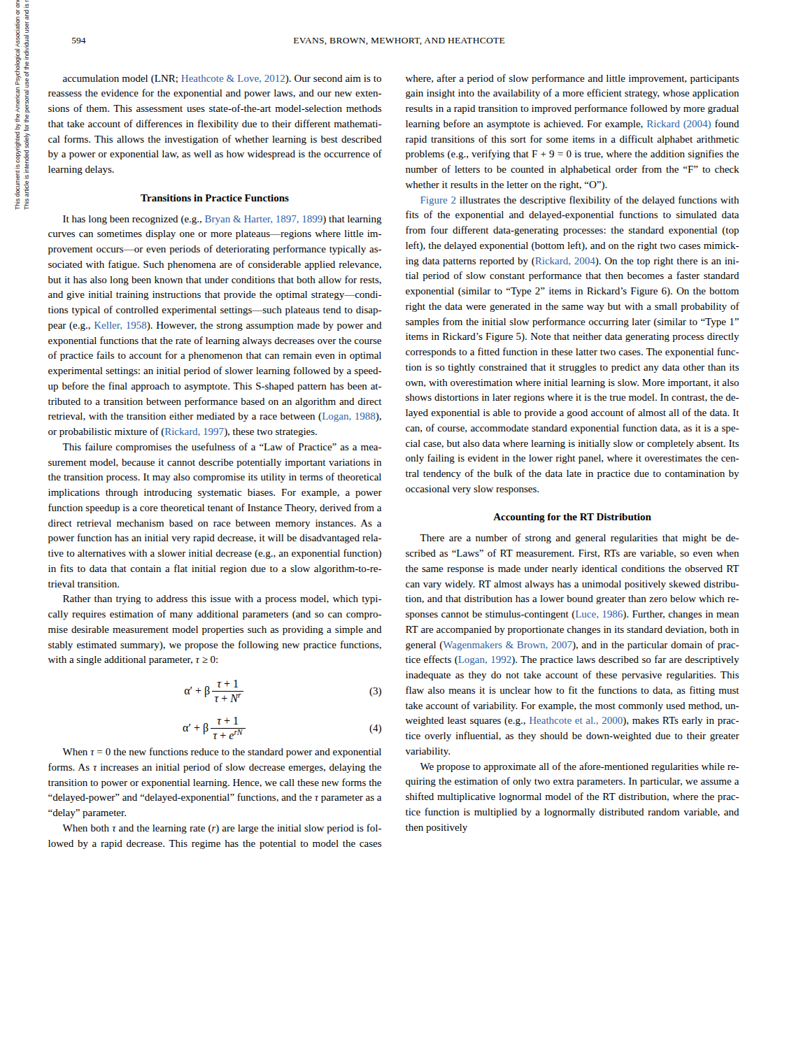This document is copyrighted by the American Psychological Association or one of its allied publishers. This article is intended solely for the personal use of the individual user and is not to be disseminated broadly.
594 EVANS, BROWN, MEWHORT, AND HEATHCOTE
accumulation model (LNR; Heathcote & Love, 2012). Our second aim is to reassess the evidence for the exponential and power laws, and our new extensions of them. This assessment uses state-of-the-art model-selection methods that take account of differences in flexibility due to their different mathematical forms. This allows the investigation of whether learning is best described by a power or exponential law, as well as how widespread is the occurrence of learning delays.
Transitions in Practice Functions
It has long been recognized (e.g., Bryan & Harter, 1897, 1899) that learning curves can sometimes display one or more plateaus—regions where little improvement occurs—or even periods of deteriorating performance typically associated with fatigue. Such phenomena are of considerable applied relevance, but it has also long been known that under conditions that both allow for rests, and give initial training instructions that provide the optimal strategy—conditions typical of controlled experimental settings—such plateaus tend to disappear (e.g., Keller, 1958). However, the strong assumption made by power and exponential functions that the rate of learning always decreases over the course of practice fails to account for a phenomenon that can remain even in optimal experimental settings: an initial period of slower learning followed by a speed-up before the final approach to asymptote. This S-shaped pattern has been attributed to a transition between performance based on an algorithm and direct retrieval, with the transition either mediated by a race between (Logan, 1988), or probabilistic mixture of (Rickard, 1997), these two strategies.
This failure compromises the usefulness of a “Law of Practice” as a measurement model, because it cannot describe potentially important variations in the transition process. It may also compromise its utility in terms of theoretical implications through introducing systematic biases. For example, a power function speedup is a core theoretical tenant of Instance Theory, derived from a direct retrieval mechanism based on race between memory instances. As a power function has an initial very rapid decrease, it will be disadvantaged relative to alternatives with a slower initial decrease (e.g., an exponential function) in fits to data that contain a flat initial region due to a slow algorithm-to-retrieval transition.
Rather than trying to address this issue with a process model, which typically requires estimation of many additional parameters (and so can compromise desirable measurement model properties such as providing a simple and stably estimated summary), we propose the following new practice functions, with a single additional parameter, τ ≥ 0:
α′ + βτ + 1 τ + Nr (3)
α′ + βτ + 1 τ + erN (4)
When τ = 0 the new functions reduce to the standard power and exponential forms. As τ increases an initial period of slow decrease emerges, delaying the transition to power or exponential learning. Hence, we call these new forms the “delayed-power” and “delayed-exponential” functions, and the τ parameter as a “delay” parameter.
When both τ and the learning rate (r) are large the initial slow period is followed by a rapid decrease. This regime has the potential to model the cases where, after a period of slow performance and little improvement, participants gain insight into the availability of a more efficient strategy, whose application results in a rapid transition to improved performance followed by more gradual learning before an asymptote is achieved. For example, Rickard (2004) found rapid transitions of this sort for some items in a difficult alphabet arithmetic problems (e.g., verifying that F + 9 = 0 is true, where the addition signifies the number of letters to be counted in alphabetical order from the “F” to check whether it results in the letter on the right, “O”).
Figure 2 illustrates the descriptive flexibility of the delayed functions with fits of the exponential and delayed-exponential functions to simulated data from four different data-generating processes: the standard exponential (top left), the delayed exponential (bottom left), and on the right two cases mimicking data patterns reported by (Rickard, 2004). On the top right there is an initial period of slow constant performance that then becomes a faster standard exponential (similar to “Type 2” items in Rickard’s Figure 6). On the bottom right the data were generated in the same way but with a small probability of samples from the initial slow performance occurring later (similar to “Type 1” items in Rickard’s Figure 5). Note that neither data generating process directly corresponds to a fitted function in these latter two cases. The exponential function is so tightly constrained that it struggles to predict any data other than its own, with overestimation where initial learning is slow. More important, it also shows distortions in later regions where it is the true model. In contrast, the delayed exponential is able to provide a good account of almost all of the data. It can, of course, accommodate standard exponential function data, as it is a special case, but also data where learning is initially slow or completely absent. Its only failing is evident in the lower right panel, where it overestimates the central tendency of the bulk of the data late in practice due to contamination by occasional very slow responses.
Accounting for the RT Distribution
There are a number of strong and general regularities that might be described as “Laws” of RT measurement. First, RTs are variable, so even when the same response is made under nearly identical conditions the observed RT can vary widely. RT almost always has a unimodal positively skewed distribution, and that distribution has a lower bound greater than zero below which responses cannot be stimulus-contingent (Luce, 1986). Further, changes in mean RT are accompanied by proportionate changes in its standard deviation, both in general (Wagenmakers & Brown, 2007), and in the particular domain of practice effects (Logan, 1992). The practice laws described so far are descriptively inadequate as they do not take account of these pervasive regularities. This flaw also means it is unclear how to fit the functions to data, as fitting must take account of variability. For example, the most commonly used method, unweighted least squares (e.g., Heathcote et al., 2000), makes RTs early in practice overly influential, as they should be down-weighted due to their greater variability.
We propose to approximate all of the afore-mentioned regularities while requiring the estimation of only two extra parameters. In particular, we assume a shifted multiplicative lognormal model of the RT distribution, where the practice function is multiplied by a lognormally distributed random variable, and then positively